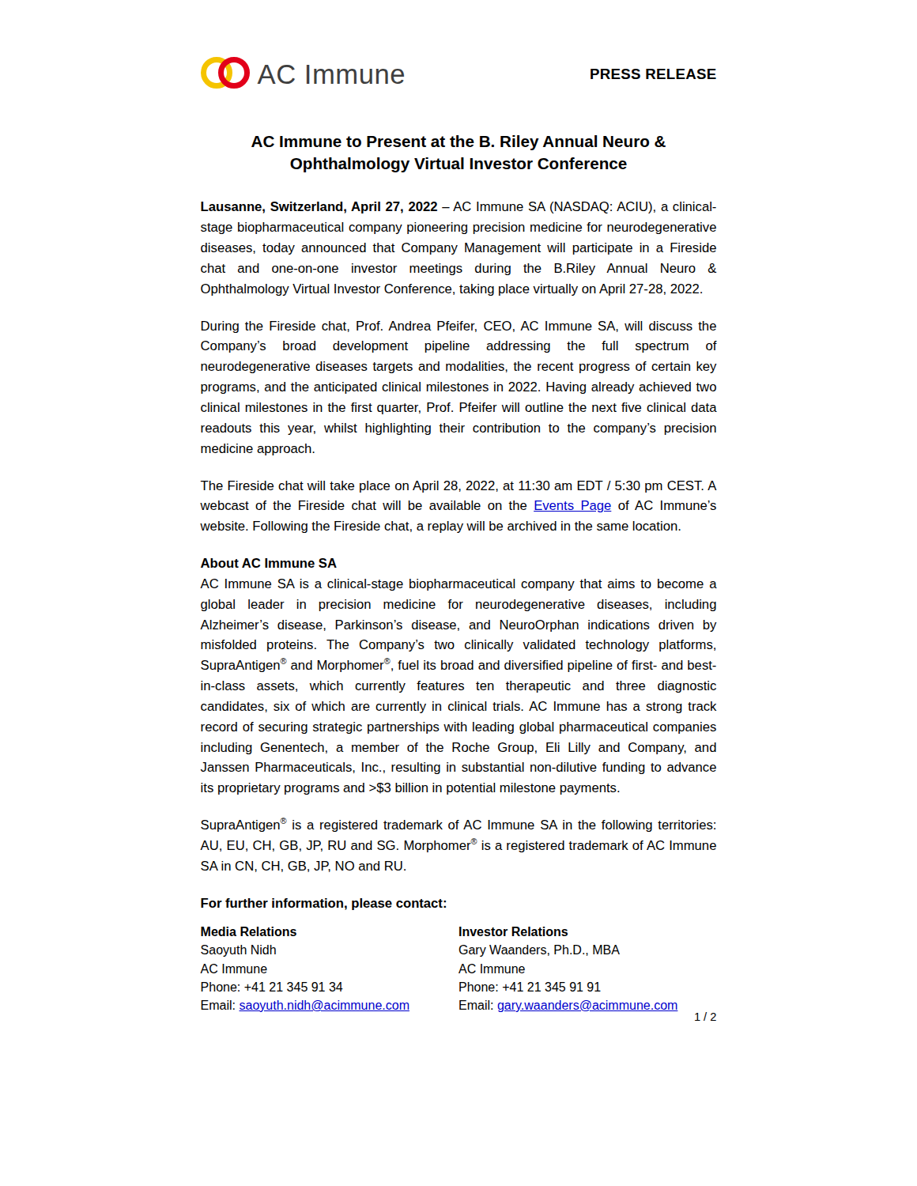AC Immune
PRESS RELEASE
AC Immune to Present at the B. Riley Annual Neuro &
Ophthalmology Virtual Investor Conference
Lausanne, Switzerland, April 27, 2022 – AC Immune SA (NASDAQ: ACIU), a clinical-stage biopharmaceutical company pioneering precision medicine for neurodegenerative diseases, today announced that Company Management will participate in a Fireside chat and one-on-one investor meetings during the B.Riley Annual Neuro & Ophthalmology Virtual Investor Conference, taking place virtually on April 27-28, 2022.
During the Fireside chat, Prof. Andrea Pfeifer, CEO, AC Immune SA, will discuss the Company’s broad development pipeline addressing the full spectrum of neurodegenerative diseases targets and modalities, the recent progress of certain key programs, and the anticipated clinical milestones in 2022. Having already achieved two clinical milestones in the first quarter, Prof. Pfeifer will outline the next five clinical data readouts this year, whilst highlighting their contribution to the company’s precision medicine approach.
The Fireside chat will take place on April 28, 2022, at 11:30 am EDT / 5:30 pm CEST. A webcast of the Fireside chat will be available on the Events Page of AC Immune’s website. Following the Fireside chat, a replay will be archived in the same location.
About AC Immune SA
AC Immune SA is a clinical-stage biopharmaceutical company that aims to become a global leader in precision medicine for neurodegenerative diseases, including Alzheimer’s disease, Parkinson’s disease, and NeuroOrphan indications driven by misfolded proteins. The Company’s two clinically validated technology platforms, SupraAntigen® and Morphomer®, fuel its broad and diversified pipeline of first- and best-in-class assets, which currently features ten therapeutic and three diagnostic candidates, six of which are currently in clinical trials. AC Immune has a strong track record of securing strategic partnerships with leading global pharmaceutical companies including Genentech, a member of the Roche Group, Eli Lilly and Company, and Janssen Pharmaceuticals, Inc., resulting in substantial non-dilutive funding to advance its proprietary programs and >$3 billion in potential milestone payments.
SupraAntigen® is a registered trademark of AC Immune SA in the following territories: AU, EU, CH, GB, JP, RU and SG. Morphomer® is a registered trademark of AC Immune SA in CN, CH, GB, JP, NO and RU.
For further information, please contact:
| Media Relations Saoyuth Nidh AC Immune Phone: +41 21 345 91 34 Email: saoyuth.nidh@acimmune.com | Investor Relations Gary Waanders, Ph.D., MBA AC Immune Phone: +41 21 345 91 91 Email: gary.waanders@acimmune.com |
1 / 2